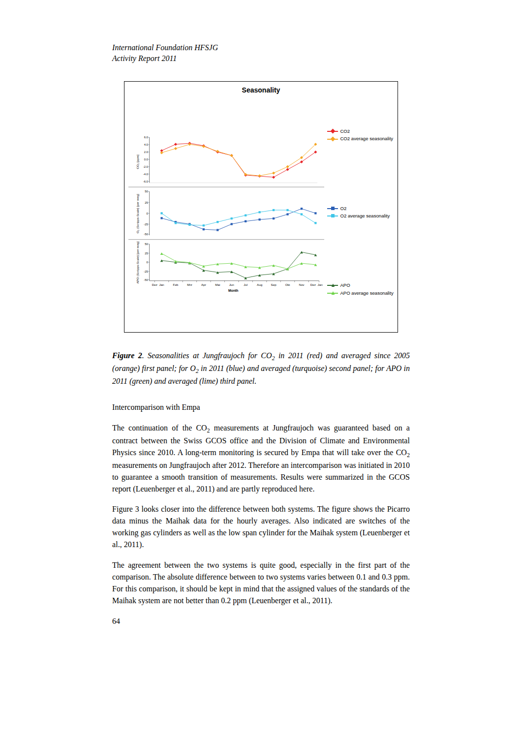International Foundation HFSJG
Activity Report 2011
Seasonality
6.0 4.0 2.0 0.0 -2.0 -4.0 -6.0 CO₂ [ppm] 50 25 0 -25 -50 O₂ (Scripps-Scale) [per meg] 50 25 0 -25 -50 APO (Scripps-Scale) [per meg] Dez Jan Feb Mrz Apr Mai Jun Jul Aug Sep Okt Nov Dez Jan Month
CO2
CO2 average seasonality
O2
O2 average seasonality
APO
APO average seasonality
Figure 2. Seasonalities at Jungfraujoch for CO2 in 2011 (red) and averaged since 2005 (orange) first panel; for O2 in 2011 (blue) and averaged (turquoise) second panel; for APO in 2011 (green) and averaged (lime) third panel.
Intercomparison with Empa
The continuation of the CO2 measurements at Jungfraujoch was guaranteed based on a contract between the Swiss GCOS office and the Division of Climate and Environmental Physics since 2010. A long-term monitoring is secured by Empa that will take over the CO2 measurements on Jungfraujoch after 2012. Therefore an intercomparison was initiated in 2010 to guarantee a smooth transition of measurements. Results were summarized in the GCOS report (Leuenberger et al., 2011) and are partly reproduced here.
Figure 3 looks closer into the difference between both systems. The figure shows the Picarro data minus the Maihak data for the hourly averages. Also indicated are switches of the working gas cylinders as well as the low span cylinder for the Maihak system (Leuenberger et al., 2011).
The agreement between the two systems is quite good, especially in the first part of the comparison. The absolute difference between to two systems varies between 0.1 and 0.3 ppm. For this comparison, it should be kept in mind that the assigned values of the standards of the Maihak system are not better than 0.2 ppm (Leuenberger et al., 2011).
64